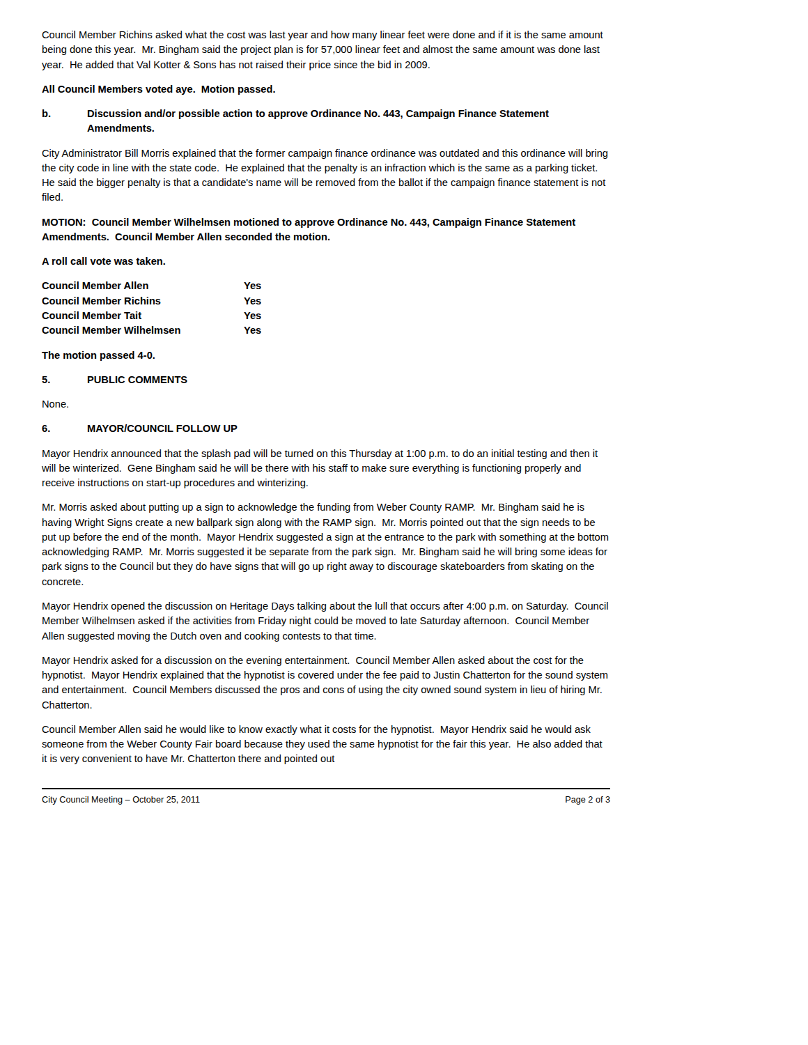Council Member Richins asked what the cost was last year and how many linear feet were done and if it is the same amount being done this year. Mr. Bingham said the project plan is for 57,000 linear feet and almost the same amount was done last year. He added that Val Kotter & Sons has not raised their price since the bid in 2009.
All Council Members voted aye. Motion passed.
b.
Discussion and/or possible action to approve Ordinance No. 443, Campaign Finance Statement Amendments.
City Administrator Bill Morris explained that the former campaign finance ordinance was outdated and this ordinance will bring the city code in line with the state code. He explained that the penalty is an infraction which is the same as a parking ticket. He said the bigger penalty is that a candidate's name will be removed from the ballot if the campaign finance statement is not filed.
MOTION: Council Member Wilhelmsen motioned to approve Ordinance No. 443, Campaign Finance Statement Amendments. Council Member Allen seconded the motion.
A roll call vote was taken.
| Council Member Allen | Yes |
| Council Member Richins | Yes |
| Council Member Tait | Yes |
| Council Member Wilhelmsen | Yes |
The motion passed 4-0.
5.
PUBLIC COMMENTS
None.
6.
MAYOR/COUNCIL FOLLOW UP
Mayor Hendrix announced that the splash pad will be turned on this Thursday at 1:00 p.m. to do an initial testing and then it will be winterized. Gene Bingham said he will be there with his staff to make sure everything is functioning properly and receive instructions on start-up procedures and winterizing.
Mr. Morris asked about putting up a sign to acknowledge the funding from Weber County RAMP. Mr. Bingham said he is having Wright Signs create a new ballpark sign along with the RAMP sign. Mr. Morris pointed out that the sign needs to be put up before the end of the month. Mayor Hendrix suggested a sign at the entrance to the park with something at the bottom acknowledging RAMP. Mr. Morris suggested it be separate from the park sign. Mr. Bingham said he will bring some ideas for park signs to the Council but they do have signs that will go up right away to discourage skateboarders from skating on the concrete.
Mayor Hendrix opened the discussion on Heritage Days talking about the lull that occurs after 4:00 p.m. on Saturday. Council Member Wilhelmsen asked if the activities from Friday night could be moved to late Saturday afternoon. Council Member Allen suggested moving the Dutch oven and cooking contests to that time.
Mayor Hendrix asked for a discussion on the evening entertainment. Council Member Allen asked about the cost for the hypnotist. Mayor Hendrix explained that the hypnotist is covered under the fee paid to Justin Chatterton for the sound system and entertainment. Council Members discussed the pros and cons of using the city owned sound system in lieu of hiring Mr. Chatterton.
Council Member Allen said he would like to know exactly what it costs for the hypnotist. Mayor Hendrix said he would ask someone from the Weber County Fair board because they used the same hypnotist for the fair this year. He also added that it is very convenient to have Mr. Chatterton there and pointed out
City Council Meeting – October 25, 2011 Page 2 of 3